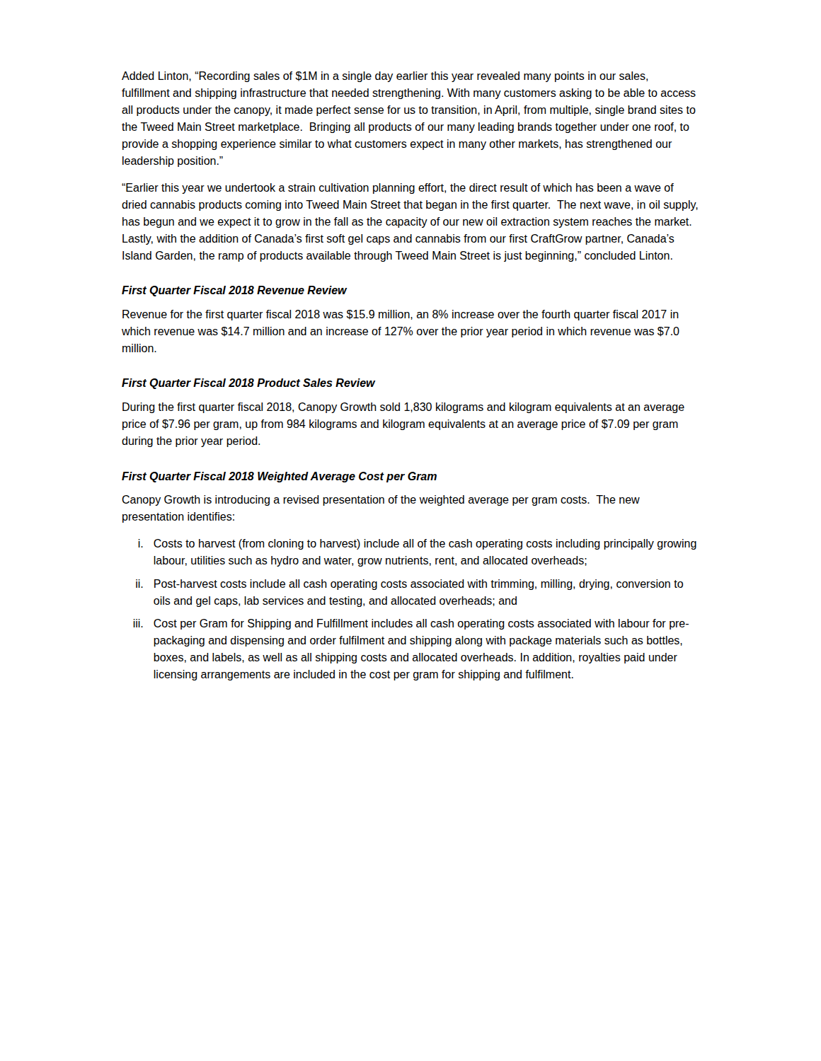Added Linton, “Recording sales of $1M in a single day earlier this year revealed many points in our sales, fulfillment and shipping infrastructure that needed strengthening. With many customers asking to be able to access all products under the canopy, it made perfect sense for us to transition, in April, from multiple, single brand sites to the Tweed Main Street marketplace. Bringing all products of our many leading brands together under one roof, to provide a shopping experience similar to what customers expect in many other markets, has strengthened our leadership position.”
“Earlier this year we undertook a strain cultivation planning effort, the direct result of which has been a wave of dried cannabis products coming into Tweed Main Street that began in the first quarter. The next wave, in oil supply, has begun and we expect it to grow in the fall as the capacity of our new oil extraction system reaches the market. Lastly, with the addition of Canada’s first soft gel caps and cannabis from our first CraftGrow partner, Canada’s Island Garden, the ramp of products available through Tweed Main Street is just beginning,” concluded Linton.
First Quarter Fiscal 2018 Revenue Review
Revenue for the first quarter fiscal 2018 was $15.9 million, an 8% increase over the fourth quarter fiscal 2017 in which revenue was $14.7 million and an increase of 127% over the prior year period in which revenue was $7.0 million.
First Quarter Fiscal 2018 Product Sales Review
During the first quarter fiscal 2018, Canopy Growth sold 1,830 kilograms and kilogram equivalents at an average price of $7.96 per gram, up from 984 kilograms and kilogram equivalents at an average price of $7.09 per gram during the prior year period.
First Quarter Fiscal 2018 Weighted Average Cost per Gram
Canopy Growth is introducing a revised presentation of the weighted average per gram costs. The new presentation identifies:
Costs to harvest (from cloning to harvest) include all of the cash operating costs including principally growing labour, utilities such as hydro and water, grow nutrients, rent, and allocated overheads;
Post-harvest costs include all cash operating costs associated with trimming, milling, drying, conversion to oils and gel caps, lab services and testing, and allocated overheads; and
Cost per Gram for Shipping and Fulfillment includes all cash operating costs associated with labour for pre-packaging and dispensing and order fulfilment and shipping along with package materials such as bottles, boxes, and labels, as well as all shipping costs and allocated overheads. In addition, royalties paid under licensing arrangements are included in the cost per gram for shipping and fulfilment.